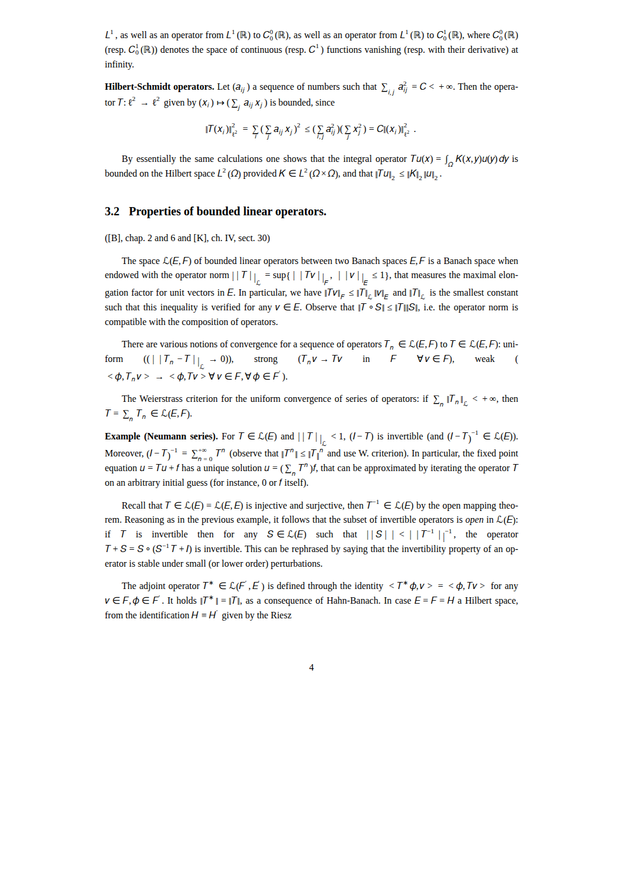L1, as well as an operator from L1(ℝ) to C00(ℝ), as well as an operator from L1(ℝ) to C01(ℝ), where C00(ℝ) (resp. C01(ℝ)) denotes the space of continuous (resp. C1) functions vanishing (resp. with their derivative) at infinity.
Hilbert-Schmidt operators. Let (aij) a sequence of numbers such that ∑i,jaij2=C<+∞. Then the operator T:ℓ2→ℓ2 given by (xi)↦(∑jaijxj) is bounded, since
‖T(xi)‖ℓ22 = ∑i (∑jaijxj) 2 ≤ (∑i,jaij2) (∑jxj2) = C ‖(xi)‖ℓ22 .
By essentially the same calculations one shows that the integral operator Tu(x)=∫ΩK(x,y)u(y)dy is bounded on the Hilbert space L2(Ω) provided K∈L2(Ω×Ω), and that ‖Tu‖2≤‖K‖2‖u‖2.
3.2 Properties of bounded linear operators.
([B], chap. 2 and 6 and [K], ch. IV, sect. 30)
The space ℒ(E,F) of bounded linear operators between two Banach spaces E,F is a Banach space when endowed with the operator norm ||T||ℒ=sup{||Tv||F,||v||E≤1}, that measures the maximal elongation factor for unit vectors in E. In particular, we have ‖Tv‖F≤‖T‖ℒ‖v‖E and ‖T‖ℒ is the smallest constant such that this inequality is verified for any v∈E. Observe that ‖T∘S‖≤‖T‖‖S‖, i.e. the operator norm is compatible with the composition of operators.
There are various notions of convergence for a sequence of operators Tn∈ℒ(E,F) to T∈ℒ(E,F): uniform ((||Tn−T||ℒ→0)), strong (Tnv→Tv in F ∀v∈F), weak (<ϕ,Tnv>→<ϕ,Tv>∀v∈F,∀ϕ∈F′).
The Weierstrass criterion for the uniform convergence of series of operators: if ∑n‖Tn‖ℒ<+∞, then T=∑nTn∈ℒ(E,F).
Example (Neumann series). For T∈ℒ(E) and ||T||ℒ<1, (I−T) is invertible (and (I−T)−1∈ℒ(E)). Moreover, (I−T)−1=∑n=0+∞Tn (observe that ‖Tn‖≤‖T‖n and use W. criterion). In particular, the fixed point equation u=Tu+f has a unique solution u=(∑nTn)f, that can be approximated by iterating the operator T on an arbitrary initial guess (for instance, 0 or f itself).
Recall that T∈ℒ(E)=ℒ(E,E) is injective and surjective, then T−1∈ℒ(E) by the open mapping theorem. Reasoning as in the previous example, it follows that the subset of invertible operators is open in ℒ(E): if T is invertible then for any S∈ℒ(E) such that ||S||<||T−1||−1, the operator T+S=S∘(S−1T+I) is invertible. This can be rephrased by saying that the invertibility property of an operator is stable under small (or lower order) perturbations.
The adjoint operator T∗∈ℒ(F′,E′) is defined through the identity <T∗ϕ,v>=<ϕ,Tv> for any v∈F,ϕ∈F′. It holds ‖T∗‖=‖T‖, as a consequence of Hahn-Banach. In case E=F=H a Hilbert space, from the identification H≡H′ given by the Riesz
4